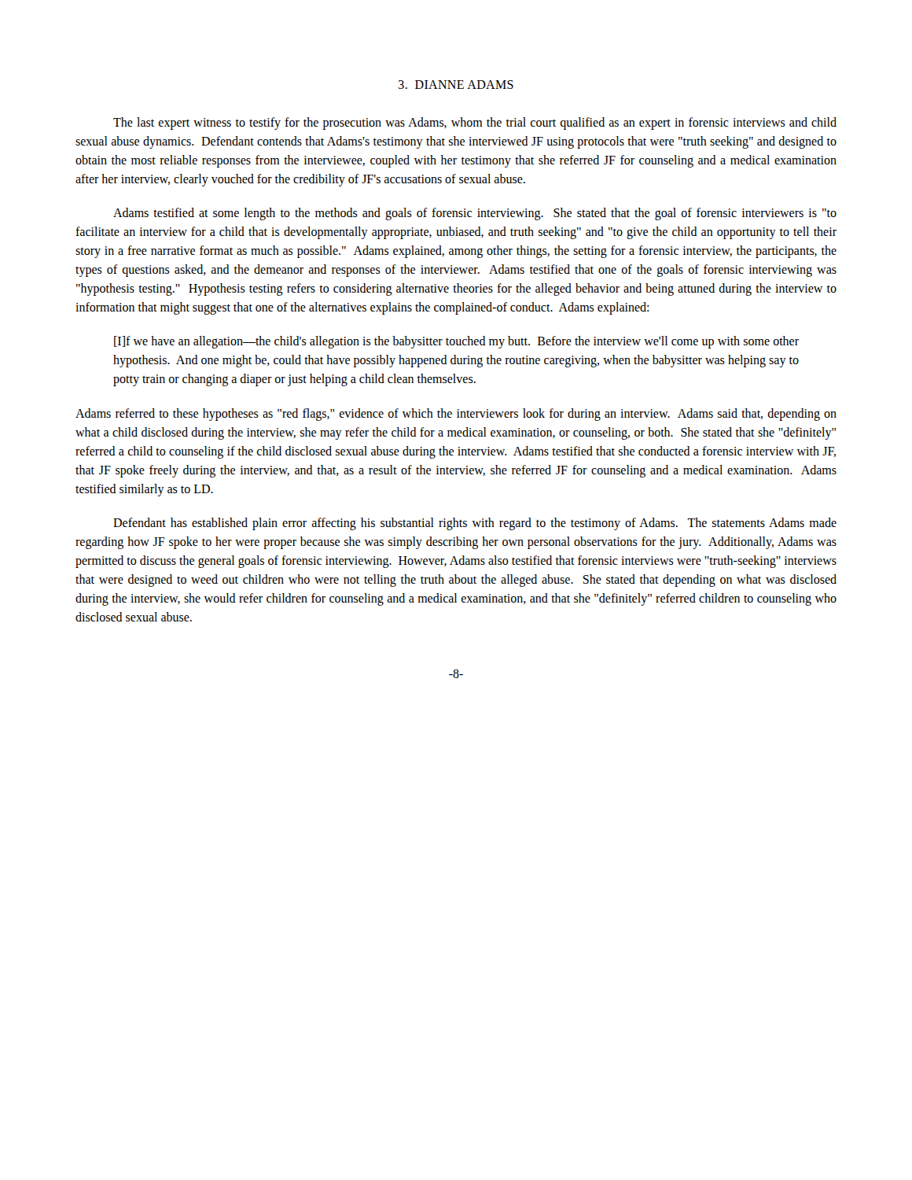3. DIANNE ADAMS
The last expert witness to testify for the prosecution was Adams, whom the trial court qualified as an expert in forensic interviews and child sexual abuse dynamics. Defendant contends that Adams's testimony that she interviewed JF using protocols that were "truth seeking" and designed to obtain the most reliable responses from the interviewee, coupled with her testimony that she referred JF for counseling and a medical examination after her interview, clearly vouched for the credibility of JF's accusations of sexual abuse.
Adams testified at some length to the methods and goals of forensic interviewing. She stated that the goal of forensic interviewers is "to facilitate an interview for a child that is developmentally appropriate, unbiased, and truth seeking" and "to give the child an opportunity to tell their story in a free narrative format as much as possible." Adams explained, among other things, the setting for a forensic interview, the participants, the types of questions asked, and the demeanor and responses of the interviewer. Adams testified that one of the goals of forensic interviewing was "hypothesis testing." Hypothesis testing refers to considering alternative theories for the alleged behavior and being attuned during the interview to information that might suggest that one of the alternatives explains the complained-of conduct. Adams explained:
[I]f we have an allegation—the child's allegation is the babysitter touched my butt. Before the interview we'll come up with some other hypothesis. And one might be, could that have possibly happened during the routine caregiving, when the babysitter was helping say to potty train or changing a diaper or just helping a child clean themselves.
Adams referred to these hypotheses as "red flags," evidence of which the interviewers look for during an interview. Adams said that, depending on what a child disclosed during the interview, she may refer the child for a medical examination, or counseling, or both. She stated that she "definitely" referred a child to counseling if the child disclosed sexual abuse during the interview. Adams testified that she conducted a forensic interview with JF, that JF spoke freely during the interview, and that, as a result of the interview, she referred JF for counseling and a medical examination. Adams testified similarly as to LD.
Defendant has established plain error affecting his substantial rights with regard to the testimony of Adams. The statements Adams made regarding how JF spoke to her were proper because she was simply describing her own personal observations for the jury. Additionally, Adams was permitted to discuss the general goals of forensic interviewing. However, Adams also testified that forensic interviews were "truth-seeking" interviews that were designed to weed out children who were not telling the truth about the alleged abuse. She stated that depending on what was disclosed during the interview, she would refer children for counseling and a medical examination, and that she "definitely" referred children to counseling who disclosed sexual abuse.
-8-